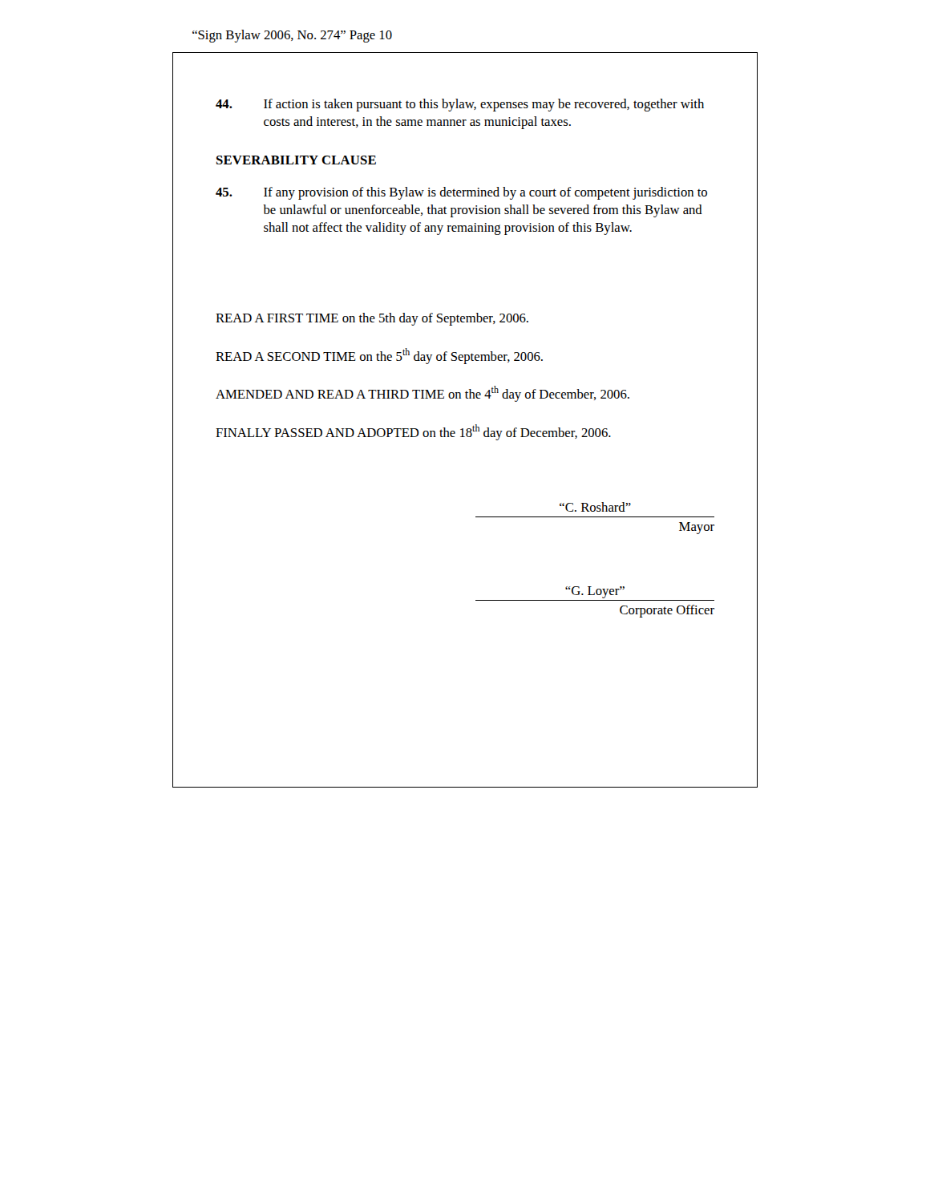“Sign Bylaw 2006, No. 274” Page 10
44.
If action is taken pursuant to this bylaw, expenses may be recovered, together with costs and interest, in the same manner as municipal taxes.
SEVERABILITY CLAUSE
45.
If any provision of this Bylaw is determined by a court of competent jurisdiction to be unlawful or unenforceable, that provision shall be severed from this Bylaw and shall not affect the validity of any remaining provision of this Bylaw.
READ A FIRST TIME on the 5th day of September, 2006.
READ A SECOND TIME on the 5th day of September, 2006.
AMENDED AND READ A THIRD TIME on the 4th day of December, 2006.
FINALLY PASSED AND ADOPTED on the 18th day of December, 2006.
“C. Roshard”
Mayor
“G. Loyer”
Corporate Officer